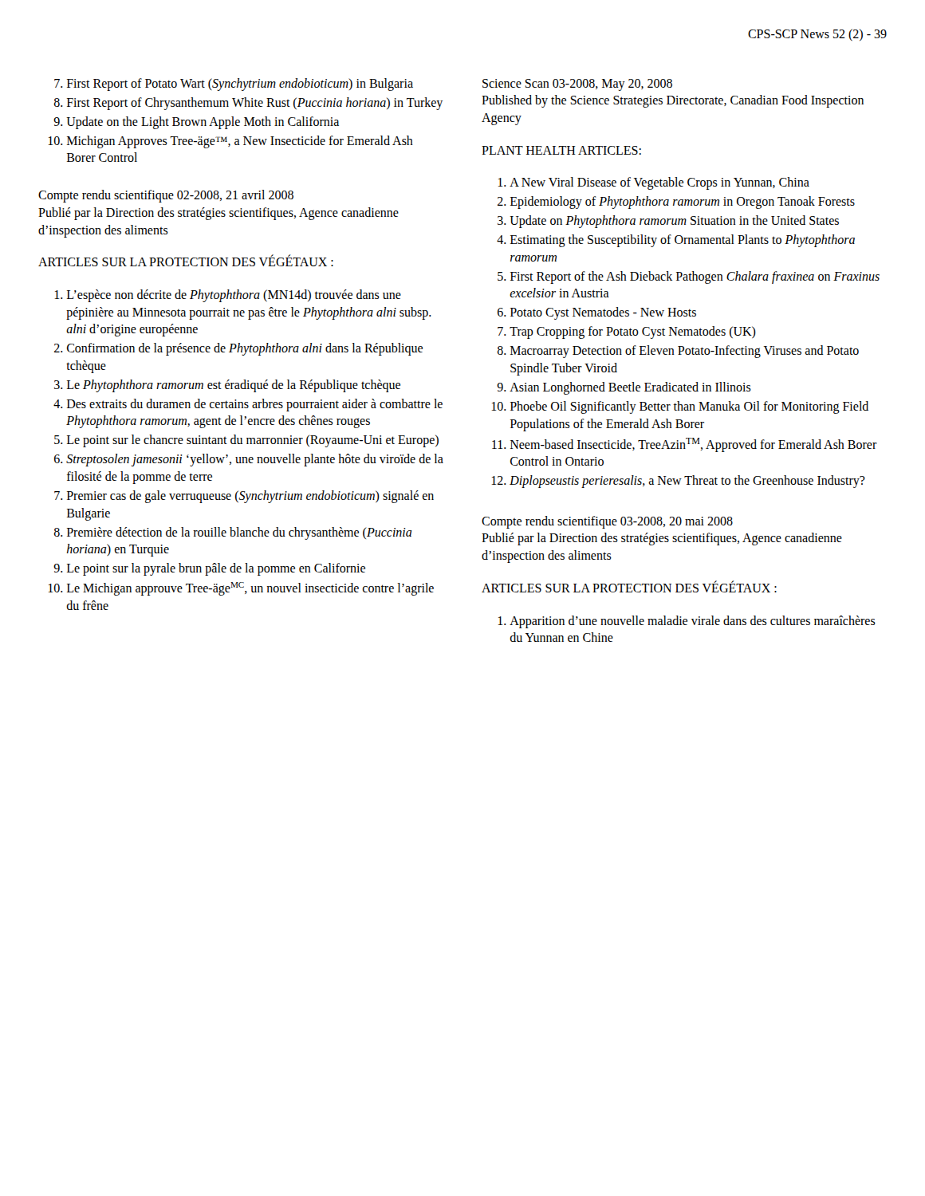CPS-SCP News 52 (2) - 39
First Report of Potato Wart (Synchytrium endobioticum) in Bulgaria
First Report of Chrysanthemum White Rust (Puccinia horiana) in Turkey
Update on the Light Brown Apple Moth in California
Michigan Approves Tree-äge™, a New Insecticide for Emerald Ash Borer Control
Compte rendu scientifique 02-2008, 21 avril 2008
Publié par la Direction des stratégies scientifiques, Agence canadienne d’inspection des aliments
ARTICLES SUR LA PROTECTION DES VÉGÉTAUX :
L’espèce non décrite de Phytophthora (MN14d) trouvée dans une pépinière au Minnesota pourrait ne pas être le Phytophthora alni subsp. alni d’origine européenne
Confirmation de la présence de Phytophthora alni dans la République tchèque
Le Phytophthora ramorum est éradiqué de la République tchèque
Des extraits du duramen de certains arbres pourraient aider à combattre le Phytophthora ramorum, agent de l’encre des chênes rouges
Le point sur le chancre suintant du marronnier (Royaume-Uni et Europe)
Streptosolen jamesonii ‘yellow’, une nouvelle plante hôte du viroïde de la filosité de la pomme de terre
Premier cas de gale verruqueuse (Synchytrium endobioticum) signalé en Bulgarie
Première détection de la rouille blanche du chrysanthème (Puccinia horiana) en Turquie
Le point sur la pyrale brun pâle de la pomme en Californie
Le Michigan approuve Tree-ägeMC, un nouvel insecticide contre l’agrile du frêne
Science Scan 03-2008, May 20, 2008
Published by the Science Strategies Directorate, Canadian Food Inspection Agency
PLANT HEALTH ARTICLES:
A New Viral Disease of Vegetable Crops in Yunnan, China
Epidemiology of Phytophthora ramorum in Oregon Tanoak Forests
Update on Phytophthora ramorum Situation in the United States
Estimating the Susceptibility of Ornamental Plants to Phytophthora ramorum
First Report of the Ash Dieback Pathogen Chalara fraxinea on Fraxinus excelsior in Austria
Potato Cyst Nematodes - New Hosts
Trap Cropping for Potato Cyst Nematodes (UK)
Macroarray Detection of Eleven Potato-Infecting Viruses and Potato Spindle Tuber Viroid
Asian Longhorned Beetle Eradicated in Illinois
Phoebe Oil Significantly Better than Manuka Oil for Monitoring Field Populations of the Emerald Ash Borer
Neem-based Insecticide, TreeAzinTM, Approved for Emerald Ash Borer Control in Ontario
Diplopseustis perieresalis, a New Threat to the Greenhouse Industry?
Compte rendu scientifique 03-2008, 20 mai 2008
Publié par la Direction des stratégies scientifiques, Agence canadienne d’inspection des aliments
ARTICLES SUR LA PROTECTION DES VÉGÉTAUX :
Apparition d’une nouvelle maladie virale dans des cultures maraîchères du Yunnan en Chine